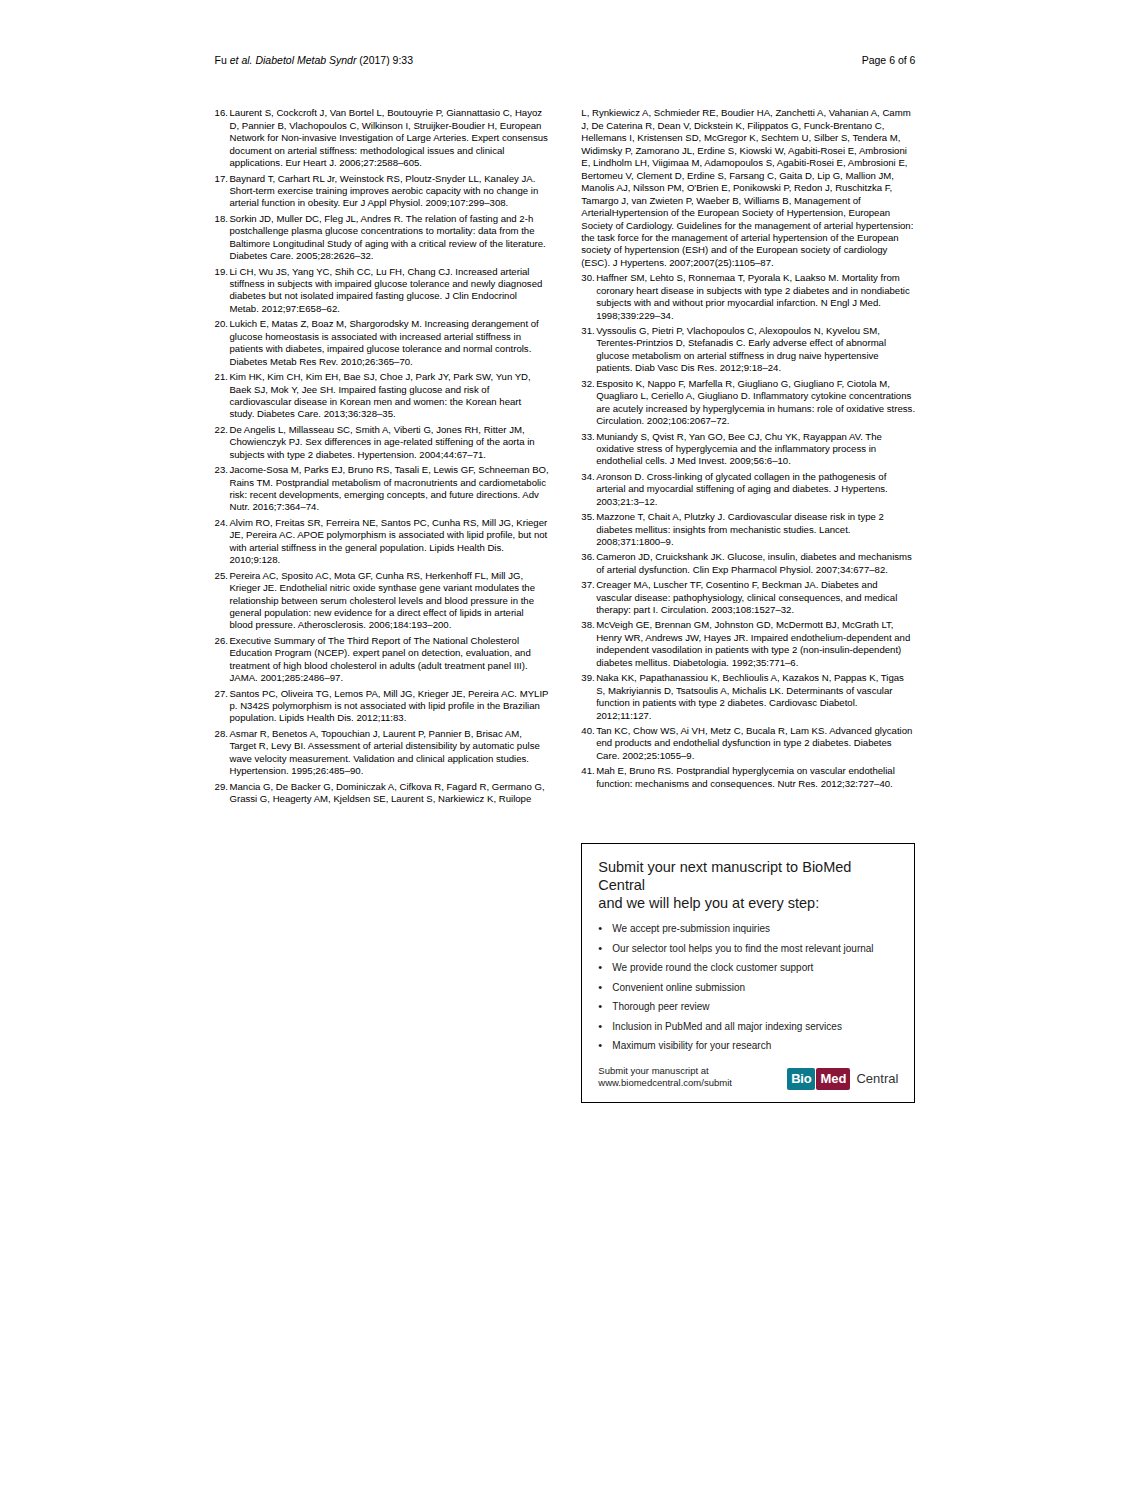Fu et al. Diabetol Metab Syndr (2017) 9:33
Page 6 of 6
16. Laurent S, Cockcroft J, Van Bortel L, Boutouyrie P, Giannattasio C, Hayoz D, Pannier B, Vlachopoulos C, Wilkinson I, Struijker-Boudier H, European Network for Non-invasive Investigation of Large Arteries. Expert consensus document on arterial stiffness: methodological issues and clinical applications. Eur Heart J. 2006;27:2588–605.
17. Baynard T, Carhart RL Jr, Weinstock RS, Ploutz-Snyder LL, Kanaley JA. Short-term exercise training improves aerobic capacity with no change in arterial function in obesity. Eur J Appl Physiol. 2009;107:299–308.
18. Sorkin JD, Muller DC, Fleg JL, Andres R. The relation of fasting and 2-h postchallenge plasma glucose concentrations to mortality: data from the Baltimore Longitudinal Study of aging with a critical review of the literature. Diabetes Care. 2005;28:2626–32.
19. Li CH, Wu JS, Yang YC, Shih CC, Lu FH, Chang CJ. Increased arterial stiffness in subjects with impaired glucose tolerance and newly diagnosed diabetes but not isolated impaired fasting glucose. J Clin Endocrinol Metab. 2012;97:E658–62.
20. Lukich E, Matas Z, Boaz M, Shargorodsky M. Increasing derangement of glucose homeostasis is associated with increased arterial stiffness in patients with diabetes, impaired glucose tolerance and normal controls. Diabetes Metab Res Rev. 2010;26:365–70.
21. Kim HK, Kim CH, Kim EH, Bae SJ, Choe J, Park JY, Park SW, Yun YD, Baek SJ, Mok Y, Jee SH. Impaired fasting glucose and risk of cardiovascular disease in Korean men and women: the Korean heart study. Diabetes Care. 2013;36:328–35.
22. De Angelis L, Millasseau SC, Smith A, Viberti G, Jones RH, Ritter JM, Chowienczyk PJ. Sex differences in age-related stiffening of the aorta in subjects with type 2 diabetes. Hypertension. 2004;44:67–71.
23. Jacome-Sosa M, Parks EJ, Bruno RS, Tasali E, Lewis GF, Schneeman BO, Rains TM. Postprandial metabolism of macronutrients and cardiometabolic risk: recent developments, emerging concepts, and future directions. Adv Nutr. 2016;7:364–74.
24. Alvim RO, Freitas SR, Ferreira NE, Santos PC, Cunha RS, Mill JG, Krieger JE, Pereira AC. APOE polymorphism is associated with lipid profile, but not with arterial stiffness in the general population. Lipids Health Dis. 2010;9:128.
25. Pereira AC, Sposito AC, Mota GF, Cunha RS, Herkenhoff FL, Mill JG, Krieger JE. Endothelial nitric oxide synthase gene variant modulates the relationship between serum cholesterol levels and blood pressure in the general population: new evidence for a direct effect of lipids in arterial blood pressure. Atherosclerosis. 2006;184:193–200.
26. Executive Summary of The Third Report of The National Cholesterol Education Program (NCEP). expert panel on detection, evaluation, and treatment of high blood cholesterol in adults (adult treatment panel III). JAMA. 2001;285:2486–97.
27. Santos PC, Oliveira TG, Lemos PA, Mill JG, Krieger JE, Pereira AC. MYLIP p. N342S polymorphism is not associated with lipid profile in the Brazilian population. Lipids Health Dis. 2012;11:83.
28. Asmar R, Benetos A, Topouchian J, Laurent P, Pannier B, Brisac AM, Target R, Levy BI. Assessment of arterial distensibility by automatic pulse wave velocity measurement. Validation and clinical application studies. Hypertension. 1995;26:485–90.
29. Mancia G, De Backer G, Dominiczak A, Cifkova R, Fagard R, Germano G, Grassi G, Heagerty AM, Kjeldsen SE, Laurent S, Narkiewicz K, Ruilope
L, Rynkiewicz A, Schmieder RE, Boudier HA, Zanchetti A, Vahanian A, Camm J, De Caterina R, Dean V, Dickstein K, Filippatos G, Funck-Brentano C, Hellemans I, Kristensen SD, McGregor K, Sechtem U, Silber S, Tendera M, Widimsky P, Zamorano JL, Erdine S, Kiowski W, Agabiti-Rosei E, Ambrosioni E, Lindholm LH, Viigimaa M, Adamopoulos S, Agabiti-Rosei E, Ambrosioni E, Bertomeu V, Clement D, Erdine S, Farsang C, Gaita D, Lip G, Mallion JM, Manolis AJ, Nilsson PM, O'Brien E, Ponikowski P, Redon J, Ruschitzka F, Tamargo J, van Zwieten P, Waeber B, Williams B, Management of ArterialHypertension of the European Society of Hypertension, European Society of Cardiology. Guidelines for the management of arterial hypertension: the task force for the management of arterial hypertension of the European society of hypertension (ESH) and of the European society of cardiology (ESC). J Hypertens. 2007;2007(25):1105–87.
30. Haffner SM, Lehto S, Ronnemaa T, Pyorala K, Laakso M. Mortality from coronary heart disease in subjects with type 2 diabetes and in nondiabetic subjects with and without prior myocardial infarction. N Engl J Med. 1998;339:229–34.
31. Vyssoulis G, Pietri P, Vlachopoulos C, Alexopoulos N, Kyvelou SM, Terentes-Printzios D, Stefanadis C. Early adverse effect of abnormal glucose metabolism on arterial stiffness in drug naive hypertensive patients. Diab Vasc Dis Res. 2012;9:18–24.
32. Esposito K, Nappo F, Marfella R, Giugliano G, Giugliano F, Ciotola M, Quagliaro L, Ceriello A, Giugliano D. Inflammatory cytokine concentrations are acutely increased by hyperglycemia in humans: role of oxidative stress. Circulation. 2002;106:2067–72.
33. Muniandy S, Qvist R, Yan GO, Bee CJ, Chu YK, Rayappan AV. The oxidative stress of hyperglycemia and the inflammatory process in endothelial cells. J Med Invest. 2009;56:6–10.
34. Aronson D. Cross-linking of glycated collagen in the pathogenesis of arterial and myocardial stiffening of aging and diabetes. J Hypertens. 2003;21:3–12.
35. Mazzone T, Chait A, Plutzky J. Cardiovascular disease risk in type 2 diabetes mellitus: insights from mechanistic studies. Lancet. 2008;371:1800–9.
36. Cameron JD, Cruickshank JK. Glucose, insulin, diabetes and mechanisms of arterial dysfunction. Clin Exp Pharmacol Physiol. 2007;34:677–82.
37. Creager MA, Luscher TF, Cosentino F, Beckman JA. Diabetes and vascular disease: pathophysiology, clinical consequences, and medical therapy: part I. Circulation. 2003;108:1527–32.
38. McVeigh GE, Brennan GM, Johnston GD, McDermott BJ, McGrath LT, Henry WR, Andrews JW, Hayes JR. Impaired endothelium-dependent and independent vasodilation in patients with type 2 (non-insulin-dependent) diabetes mellitus. Diabetologia. 1992;35:771–6.
39. Naka KK, Papathanassiou K, Bechlioulis A, Kazakos N, Pappas K, Tigas S, Makriyiannis D, Tsatsoulis A, Michalis LK. Determinants of vascular function in patients with type 2 diabetes. Cardiovasc Diabetol. 2012;11:127.
40. Tan KC, Chow WS, Ai VH, Metz C, Bucala R, Lam KS. Advanced glycation end products and endothelial dysfunction in type 2 diabetes. Diabetes Care. 2002;25:1055–9.
41. Mah E, Bruno RS. Postprandial hyperglycemia on vascular endothelial function: mechanisms and consequences. Nutr Res. 2012;32:727–40.
Submit your next manuscript to BioMed Central
and we will help you at every step:
We accept pre-submission inquiries
Our selector tool helps you to find the most relevant journal
We provide round the clock customer support
Convenient online submission
Thorough peer review
Inclusion in PubMed and all major indexing services
Maximum visibility for your research
Submit your manuscript at
www.biomedcentral.com/submit
Bio Med Central